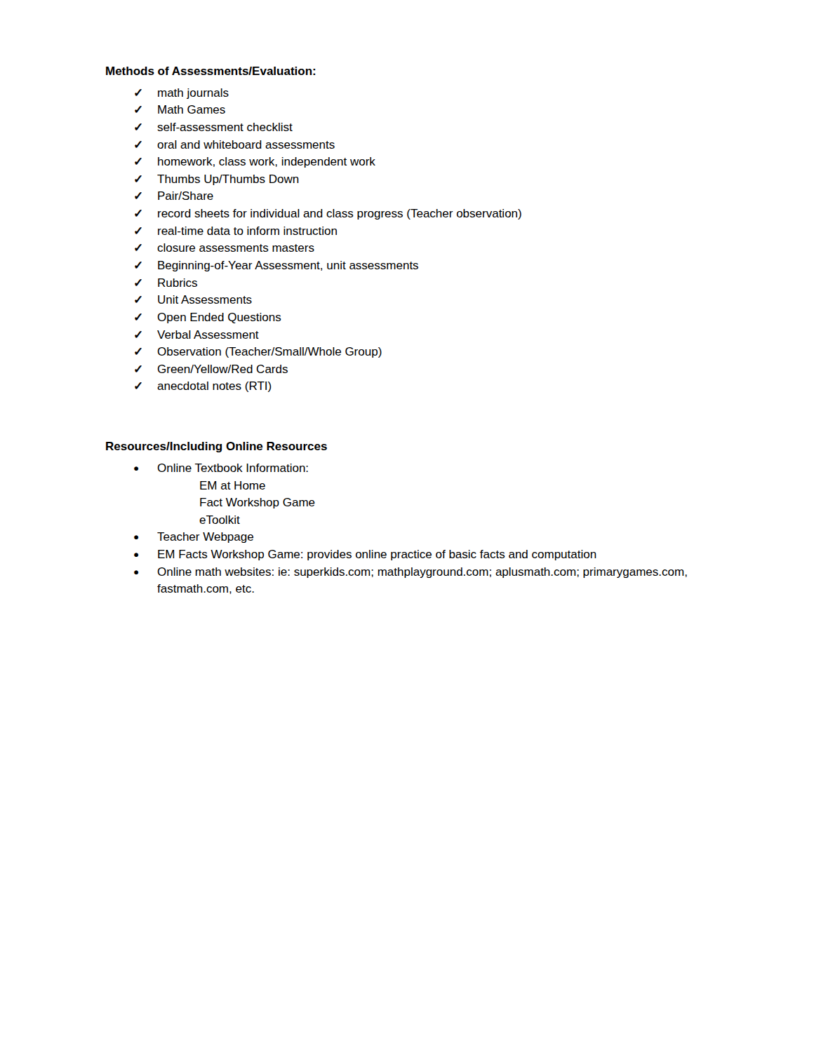Methods of Assessments/Evaluation:
math journals
Math Games
self-assessment checklist
oral and whiteboard assessments
homework, class work, independent work
Thumbs Up/Thumbs Down
Pair/Share
record sheets for individual and class progress (Teacher observation)
real-time data to inform instruction
closure assessments masters
Beginning-of-Year Assessment, unit assessments
Rubrics
Unit Assessments
Open Ended Questions
Verbal Assessment
Observation (Teacher/Small/Whole Group)
Green/Yellow/Red Cards
anecdotal notes (RTI)
Resources/Including Online Resources
Online Textbook Information:
EM at Home
Fact Workshop Game
eToolkit
Teacher Webpage
EM Facts Workshop Game: provides online practice of basic facts and computation
Online math websites: ie: superkids.com; mathplayground.com; aplusmath.com; primarygames.com, fastmath.com, etc.